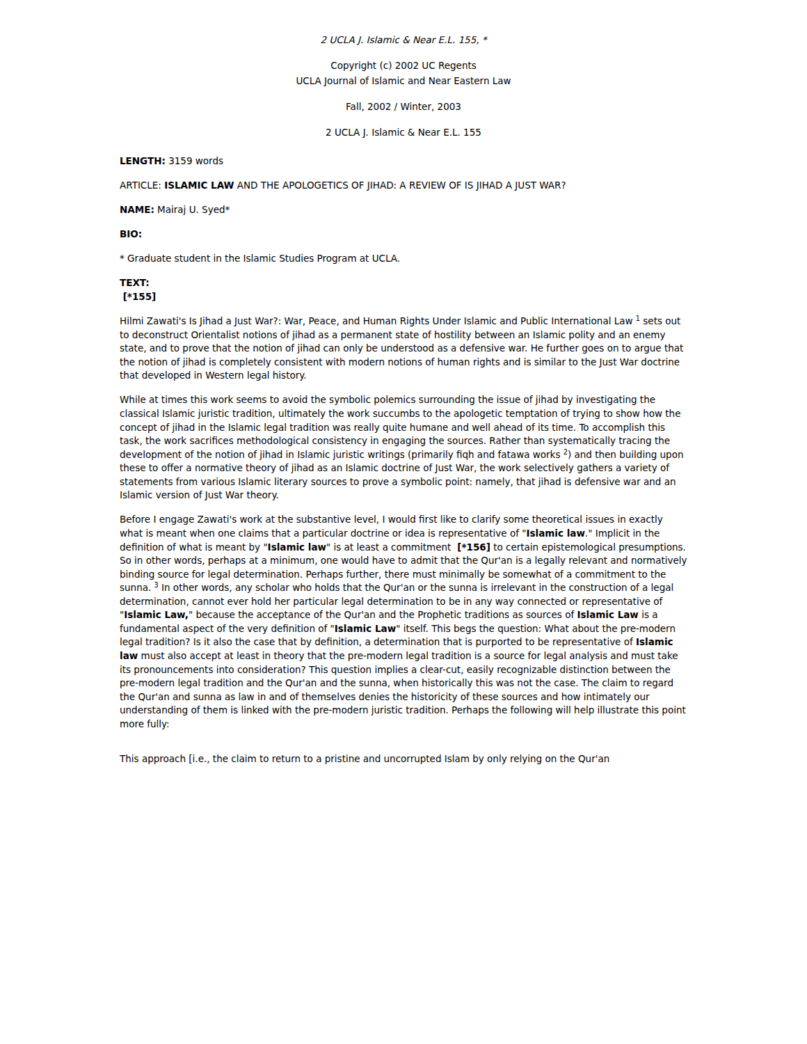2 UCLA J. Islamic & Near E.L. 155, *
Copyright (c) 2002 UC Regents
UCLA Journal of Islamic and Near Eastern Law
Fall, 2002 / Winter, 2003
2 UCLA J. Islamic & Near E.L. 155
LENGTH: 3159 words
ARTICLE: ISLAMIC LAW AND THE APOLOGETICS OF JIHAD: A REVIEW OF IS JIHAD A JUST WAR?
NAME: Mairaj U. Syed*
BIO:
* Graduate student in the Islamic Studies Program at UCLA.
TEXT:
[*155]
Hilmi Zawati's Is Jihad a Just War?: War, Peace, and Human Rights Under Islamic and Public International Law 1 sets out to deconstruct Orientalist notions of jihad as a permanent state of hostility between an Islamic polity and an enemy state, and to prove that the notion of jihad can only be understood as a defensive war. He further goes on to argue that the notion of jihad is completely consistent with modern notions of human rights and is similar to the Just War doctrine that developed in Western legal history.
While at times this work seems to avoid the symbolic polemics surrounding the issue of jihad by investigating the classical Islamic juristic tradition, ultimately the work succumbs to the apologetic temptation of trying to show how the concept of jihad in the Islamic legal tradition was really quite humane and well ahead of its time. To accomplish this task, the work sacrifices methodological consistency in engaging the sources. Rather than systematically tracing the development of the notion of jihad in Islamic juristic writings (primarily fiqh and fatawa works 2) and then building upon these to offer a normative theory of jihad as an Islamic doctrine of Just War, the work selectively gathers a variety of statements from various Islamic literary sources to prove a symbolic point: namely, that jihad is defensive war and an Islamic version of Just War theory.
Before I engage Zawati's work at the substantive level, I would first like to clarify some theoretical issues in exactly what is meant when one claims that a particular doctrine or idea is representative of "Islamic law." Implicit in the definition of what is meant by "Islamic law" is at least a commitment [*156] to certain epistemological presumptions. So in other words, perhaps at a minimum, one would have to admit that the Qur'an is a legally relevant and normatively binding source for legal determination. Perhaps further, there must minimally be somewhat of a commitment to the sunna. 3 In other words, any scholar who holds that the Qur'an or the sunna is irrelevant in the construction of a legal determination, cannot ever hold her particular legal determination to be in any way connected or representative of "Islamic Law," because the acceptance of the Qur'an and the Prophetic traditions as sources of Islamic Law is a fundamental aspect of the very definition of "Islamic Law" itself. This begs the question: What about the pre-modern legal tradition? Is it also the case that by definition, a determination that is purported to be representative of Islamic law must also accept at least in theory that the pre-modern legal tradition is a source for legal analysis and must take its pronouncements into consideration? This question implies a clear-cut, easily recognizable distinction between the pre-modern legal tradition and the Qur'an and the sunna, when historically this was not the case. The claim to regard the Qur'an and sunna as law in and of themselves denies the historicity of these sources and how intimately our understanding of them is linked with the pre-modern juristic tradition. Perhaps the following will help illustrate this point more fully:
This approach [i.e., the claim to return to a pristine and uncorrupted Islam by only relying on the Qur'an